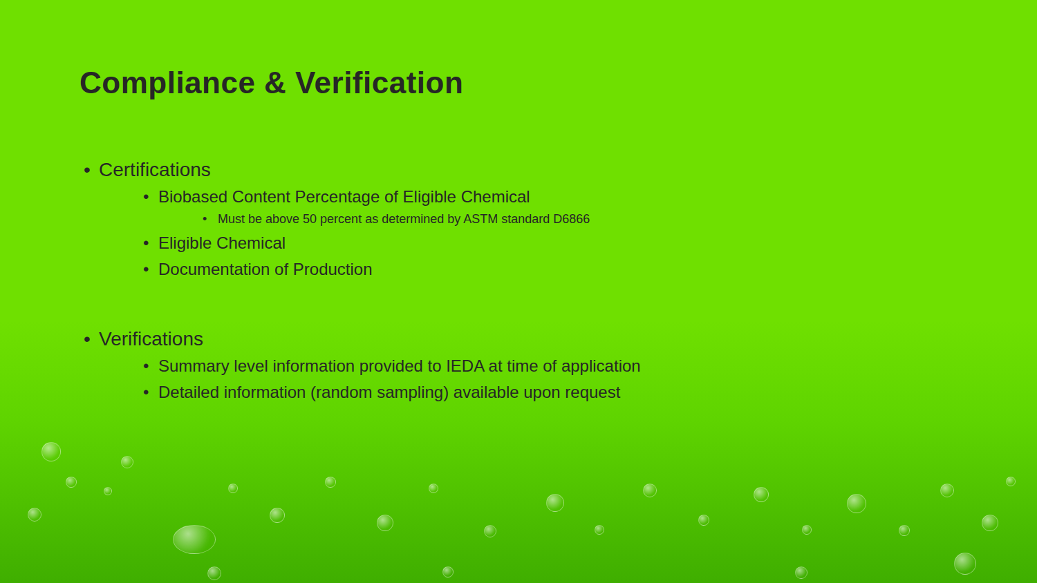Compliance & Verification
Certifications
Biobased Content Percentage of Eligible Chemical
Must be above 50 percent as determined by ASTM standard D6866
Eligible Chemical
Documentation of Production
Verifications
Summary level information provided to IEDA at time of application
Detailed information (random sampling) available upon request